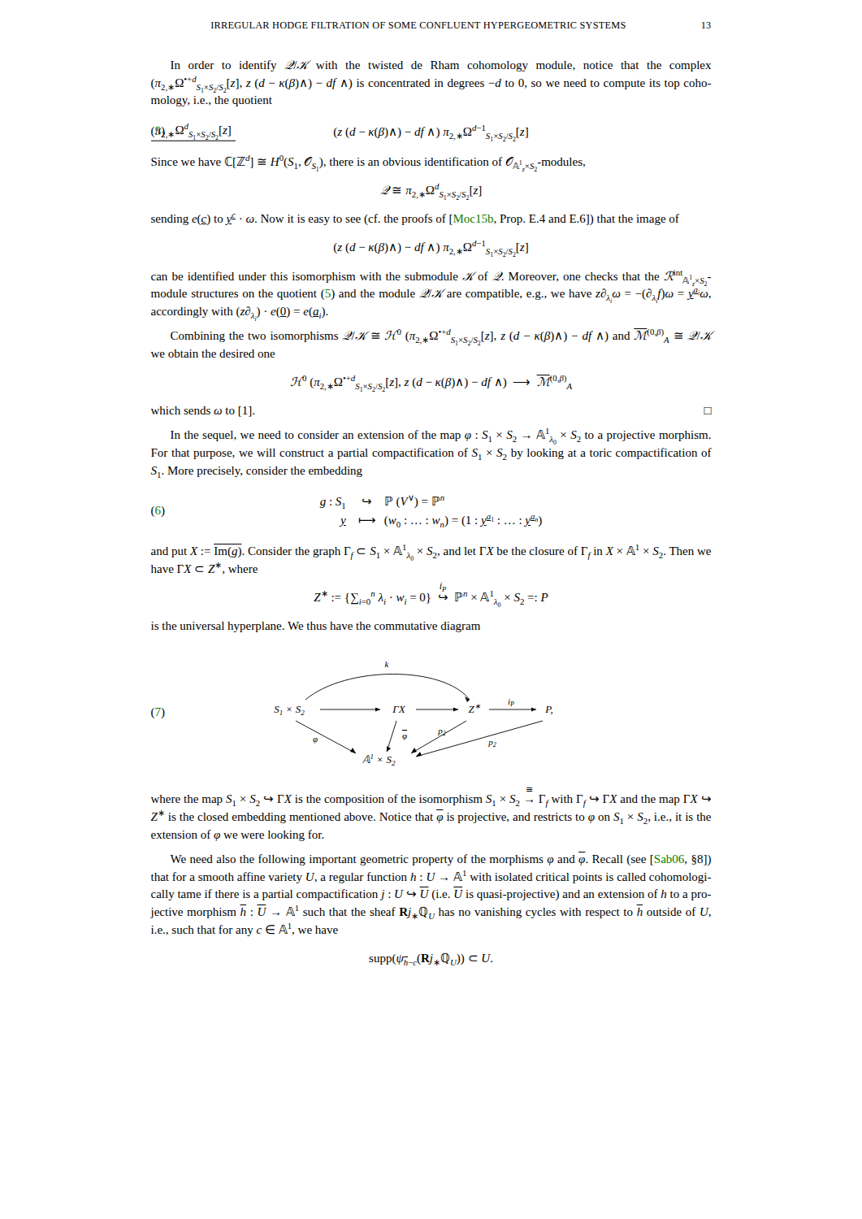IRREGULAR HODGE FILTRATION OF SOME CONFLUENT HYPERGEOMETRIC SYSTEMS 13
In order to identify 𝒬/𝒦 with the twisted de Rham cohomology module, notice that the complex (π2,∗Ω•+dS1×S2/S2[z], z (d − κ(β)∧) − df ∧) is concentrated in degrees −d to 0, so we need to compute its top cohomology, i.e., the quotient
(5)
π2,∗ΩdS1×S2/S2[z] (z (d − κ(β)∧) − df ∧) π2,∗Ωd−1S1×S2/S2[z]
Since we have ℂ[ℤd] ≅ H0(S1, 𝒪S1), there is an obvious identification of 𝒪𝔸1z×S2-modules,
𝒬 ≅ π2,∗ΩdS1×S2/S2[z]
sending e(c) to yc · ω. Now it is easy to see (cf. the proofs of [Moc15b, Prop. E.4 and E.6]) that the image of
(z (d − κ(β)∧) − df ∧) π2,∗Ωd−1S1×S2/S2[z]
can be identified under this isomorphism with the submodule 𝒦 of 𝒬. Moreover, one checks that the ℛint𝔸1z×S2-module structures on the quotient (5) and the module 𝒬/𝒦 are compatible, e.g., we have z∂λiω = −(∂λif)ω = yaiω, accordingly with (z∂λi) · e(0) = e(ai).
Combining the two isomorphisms 𝒬/𝒦 ≅ ℋ0 (π2,∗Ω•+dS1×S2/S2[z], z (d − κ(β)∧) − df ∧) and ℳ(0,β)A ≅ 𝒬/𝒦 we obtain the desired one
ℋ0 (π2,∗Ω•+dS1×S2/S2[z], z (d − κ(β)∧) − df ∧) ⟶ ℳ(0,β)A
which sends ω to [1]. □
In the sequel, we need to consider an extension of the map φ : S1 × S2 → 𝔸1λ0 × S2 to a projective morphism. For that purpose, we will construct a partial compactification of S1 × S2 by looking at a toric compactification of S1. More precisely, consider the embedding
(6)
| g : S 1 | ↪ | ℙ ( V ∨ ) = ℙ n |
| y | ⟼ | ( w 0 : … : w n ) = (1 : y a 1 : … : y a n ) |
and put X := Im(g). Consider the graph Γf ⊂ S1 × 𝔸1λ0 × S2, and let ΓX be the closure of Γf in X × 𝔸1 × S2. Then we have ΓX ⊂ Z∗, where
Z∗ := {∑i=0n λi · wi = 0} iP↪ ℙn × 𝔸1λ0 × S2 =: P
is the universal hyperplane. We thus have the commutative diagram
(7)
S1 × S2 ΓX Z∗ P, 𝔸1 × S2 iP k φ φ p2 p2
where the map S1 × S2 ↪ ΓX is the composition of the isomorphism S1 × S2 ≅→ Γf with Γf ↪ ΓX and the map ΓX ↪ Z∗ is the closed embedding mentioned above. Notice that φ is projective, and restricts to φ on S1 × S2, i.e., it is the extension of φ we were looking for.
We need also the following important geometric property of the morphisms φ and φ. Recall (see [Sab06, §8]) that for a smooth affine variety U, a regular function h : U → 𝔸1 with isolated critical points is called cohomologically tame if there is a partial compactification j : U ↪ U (i.e. U is quasi-projective) and an extension of h to a projective morphism h : U → 𝔸1 such that the sheaf Rj∗ℚU has no vanishing cycles with respect to h outside of U, i.e., such that for any c ∈ 𝔸1, we have
supp(ψh−c(Rj∗ℚU)) ⊂ U.